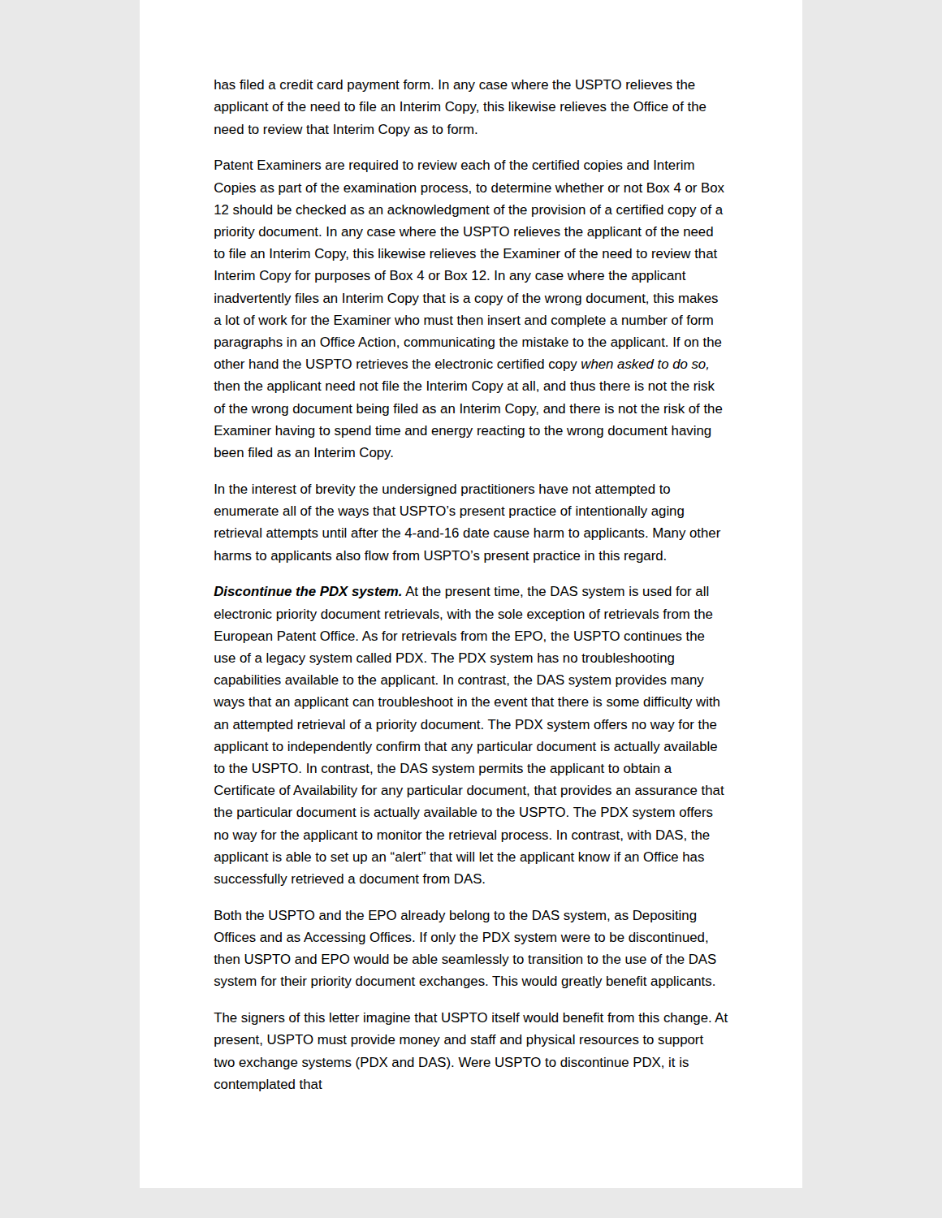has filed a credit card payment form. In any case where the USPTO relieves the applicant of the need to file an Interim Copy, this likewise relieves the Office of the need to review that Interim Copy as to form.
Patent Examiners are required to review each of the certified copies and Interim Copies as part of the examination process, to determine whether or not Box 4 or Box 12 should be checked as an acknowledgment of the provision of a certified copy of a priority document. In any case where the USPTO relieves the applicant of the need to file an Interim Copy, this likewise relieves the Examiner of the need to review that Interim Copy for purposes of Box 4 or Box 12. In any case where the applicant inadvertently files an Interim Copy that is a copy of the wrong document, this makes a lot of work for the Examiner who must then insert and complete a number of form paragraphs in an Office Action, communicating the mistake to the applicant. If on the other hand the USPTO retrieves the electronic certified copy when asked to do so, then the applicant need not file the Interim Copy at all, and thus there is not the risk of the wrong document being filed as an Interim Copy, and there is not the risk of the Examiner having to spend time and energy reacting to the wrong document having been filed as an Interim Copy.
In the interest of brevity the undersigned practitioners have not attempted to enumerate all of the ways that USPTO’s present practice of intentionally aging retrieval attempts until after the 4-and-16 date cause harm to applicants. Many other harms to applicants also flow from USPTO’s present practice in this regard.
Discontinue the PDX system. At the present time, the DAS system is used for all electronic priority document retrievals, with the sole exception of retrievals from the European Patent Office. As for retrievals from the EPO, the USPTO continues the use of a legacy system called PDX. The PDX system has no troubleshooting capabilities available to the applicant. In contrast, the DAS system provides many ways that an applicant can troubleshoot in the event that there is some difficulty with an attempted retrieval of a priority document. The PDX system offers no way for the applicant to independently confirm that any particular document is actually available to the USPTO. In contrast, the DAS system permits the applicant to obtain a Certificate of Availability for any particular document, that provides an assurance that the particular document is actually available to the USPTO. The PDX system offers no way for the applicant to monitor the retrieval process. In contrast, with DAS, the applicant is able to set up an “alert” that will let the applicant know if an Office has successfully retrieved a document from DAS.
Both the USPTO and the EPO already belong to the DAS system, as Depositing Offices and as Accessing Offices. If only the PDX system were to be discontinued, then USPTO and EPO would be able seamlessly to transition to the use of the DAS system for their priority document exchanges. This would greatly benefit applicants.
The signers of this letter imagine that USPTO itself would benefit from this change. At present, USPTO must provide money and staff and physical resources to support two exchange systems (PDX and DAS). Were USPTO to discontinue PDX, it is contemplated that